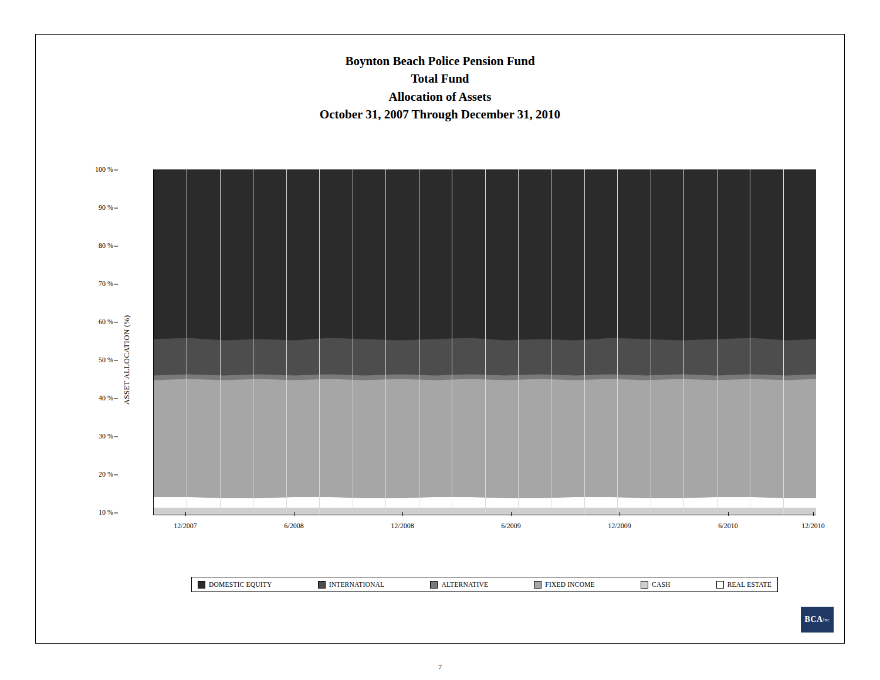Boynton Beach Police Pension Fund
Total Fund
Allocation of Assets
October 31, 2007 Through December 31, 2010
ASSET ALLOCATION (%)
100 %
90 %
80 %
70 %
60 %
50 %
40 %
30 %
20 %
10 %
12/2007
6/2008
12/2008
6/2009
12/2009
6/2010
12/2010
DOMESTIC EQUITY
INTERNATIONAL
ALTERNATIVE
FIXED INCOME
CASH
REAL ESTATE
BCAInc
7